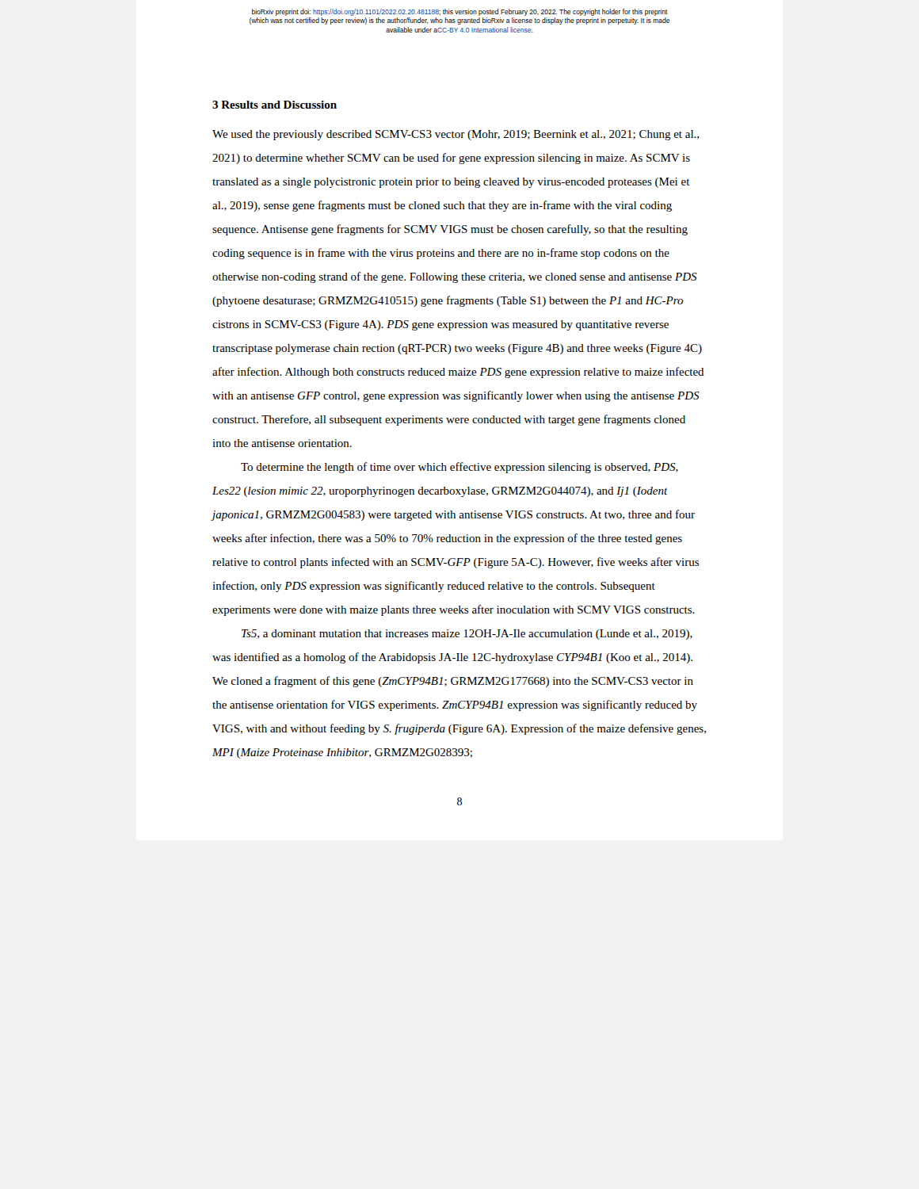bioRxiv preprint doi: https://doi.org/10.1101/2022.02.20.481188; this version posted February 20, 2022. The copyright holder for this preprint (which was not certified by peer review) is the author/funder, who has granted bioRxiv a license to display the preprint in perpetuity. It is made available under aCC-BY 4.0 International license.
3 Results and Discussion
We used the previously described SCMV-CS3 vector (Mohr, 2019; Beernink et al., 2021; Chung et al., 2021) to determine whether SCMV can be used for gene expression silencing in maize. As SCMV is translated as a single polycistronic protein prior to being cleaved by virus-encoded proteases (Mei et al., 2019), sense gene fragments must be cloned such that they are in-frame with the viral coding sequence. Antisense gene fragments for SCMV VIGS must be chosen carefully, so that the resulting coding sequence is in frame with the virus proteins and there are no in-frame stop codons on the otherwise non-coding strand of the gene. Following these criteria, we cloned sense and antisense PDS (phytoene desaturase; GRMZM2G410515) gene fragments (Table S1) between the P1 and HC-Pro cistrons in SCMV-CS3 (Figure 4A). PDS gene expression was measured by quantitative reverse transcriptase polymerase chain rection (qRT-PCR) two weeks (Figure 4B) and three weeks (Figure 4C) after infection. Although both constructs reduced maize PDS gene expression relative to maize infected with an antisense GFP control, gene expression was significantly lower when using the antisense PDS construct. Therefore, all subsequent experiments were conducted with target gene fragments cloned into the antisense orientation.
To determine the length of time over which effective expression silencing is observed, PDS, Les22 (lesion mimic 22, uroporphyrinogen decarboxylase, GRMZM2G044074), and Ij1 (Iodent japonica1, GRMZM2G004583) were targeted with antisense VIGS constructs. At two, three and four weeks after infection, there was a 50% to 70% reduction in the expression of the three tested genes relative to control plants infected with an SCMV-GFP (Figure 5A-C). However, five weeks after virus infection, only PDS expression was significantly reduced relative to the controls. Subsequent experiments were done with maize plants three weeks after inoculation with SCMV VIGS constructs.
Ts5, a dominant mutation that increases maize 12OH-JA-Ile accumulation (Lunde et al., 2019), was identified as a homolog of the Arabidopsis JA-Ile 12C-hydroxylase CYP94B1 (Koo et al., 2014). We cloned a fragment of this gene (ZmCYP94B1; GRMZM2G177668) into the SCMV-CS3 vector in the antisense orientation for VIGS experiments. ZmCYP94B1 expression was significantly reduced by VIGS, with and without feeding by S. frugiperda (Figure 6A). Expression of the maize defensive genes, MPI (Maize Proteinase Inhibitor, GRMZM2G028393;
8